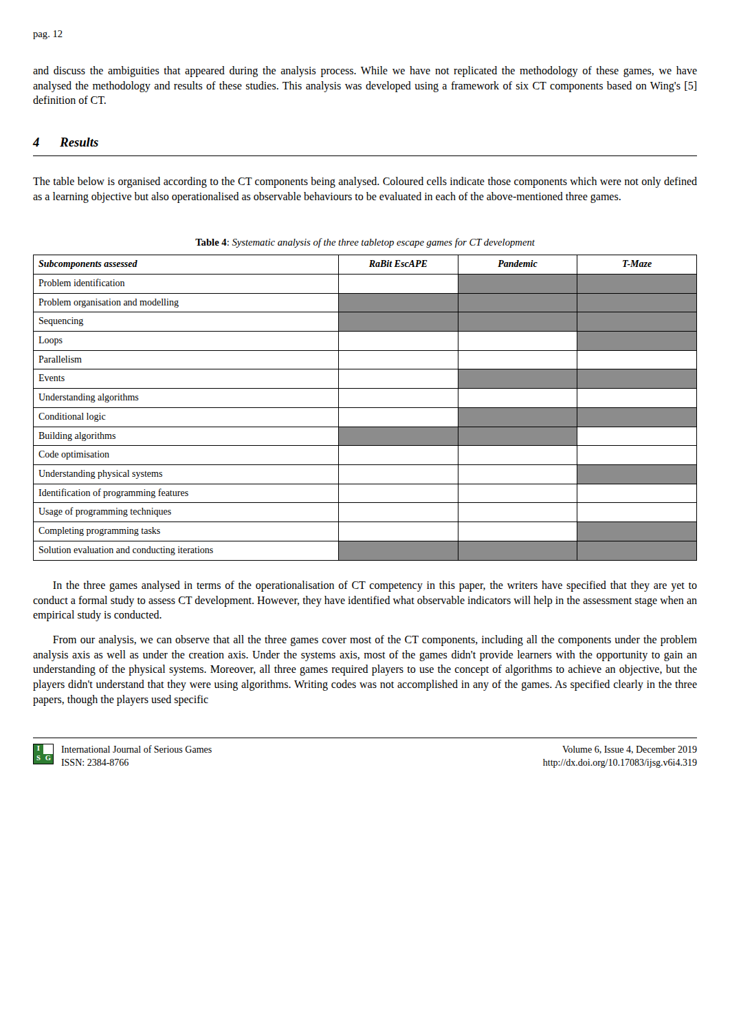pag. 12
and discuss the ambiguities that appeared during the analysis process. While we have not replicated the methodology of these games, we have analysed the methodology and results of these studies. This analysis was developed using a framework of six CT components based on Wing's [5] definition of CT.
4 Results
The table below is organised according to the CT components being analysed. Coloured cells indicate those components which were not only defined as a learning objective but also operationalised as observable behaviours to be evaluated in each of the above-mentioned three games.
Table 4: Systematic analysis of the three tabletop escape games for CT development
| Subcomponents assessed | RaBit EscAPE | Pandemic | T-Maze |
| --- | --- | --- | --- |
| Problem identification | | | |
| Problem organisation and modelling | | | |
| Sequencing | | | |
| Loops | | | |
| Parallelism | | | |
| Events | | | |
| Understanding algorithms | | | |
| Conditional logic | | | |
| Building algorithms | | | |
| Code optimisation | | | |
| Understanding physical systems | | | |
| Identification of programming features | | | |
| Usage of programming techniques | | | |
| Completing programming tasks | | | |
| Solution evaluation and conducting iterations | | | |
In the three games analysed in terms of the operationalisation of CT competency in this paper, the writers have specified that they are yet to conduct a formal study to assess CT development. However, they have identified what observable indicators will help in the assessment stage when an empirical study is conducted.
From our analysis, we can observe that all the three games cover most of the CT components, including all the components under the problem analysis axis as well as under the creation axis. Under the systems axis, most of the games didn't provide learners with the opportunity to gain an understanding of the physical systems. Moreover, all three games required players to use the concept of algorithms to achieve an objective, but the players didn't understand that they were using algorithms. Writing codes was not accomplished in any of the games. As specified clearly in the three papers, though the players used specific
I SG
International Journal of Serious Games
ISSN: 2384-8766
Volume 6, Issue 4, December 2019
http://dx.doi.org/10.17083/ijsg.v6i4.319